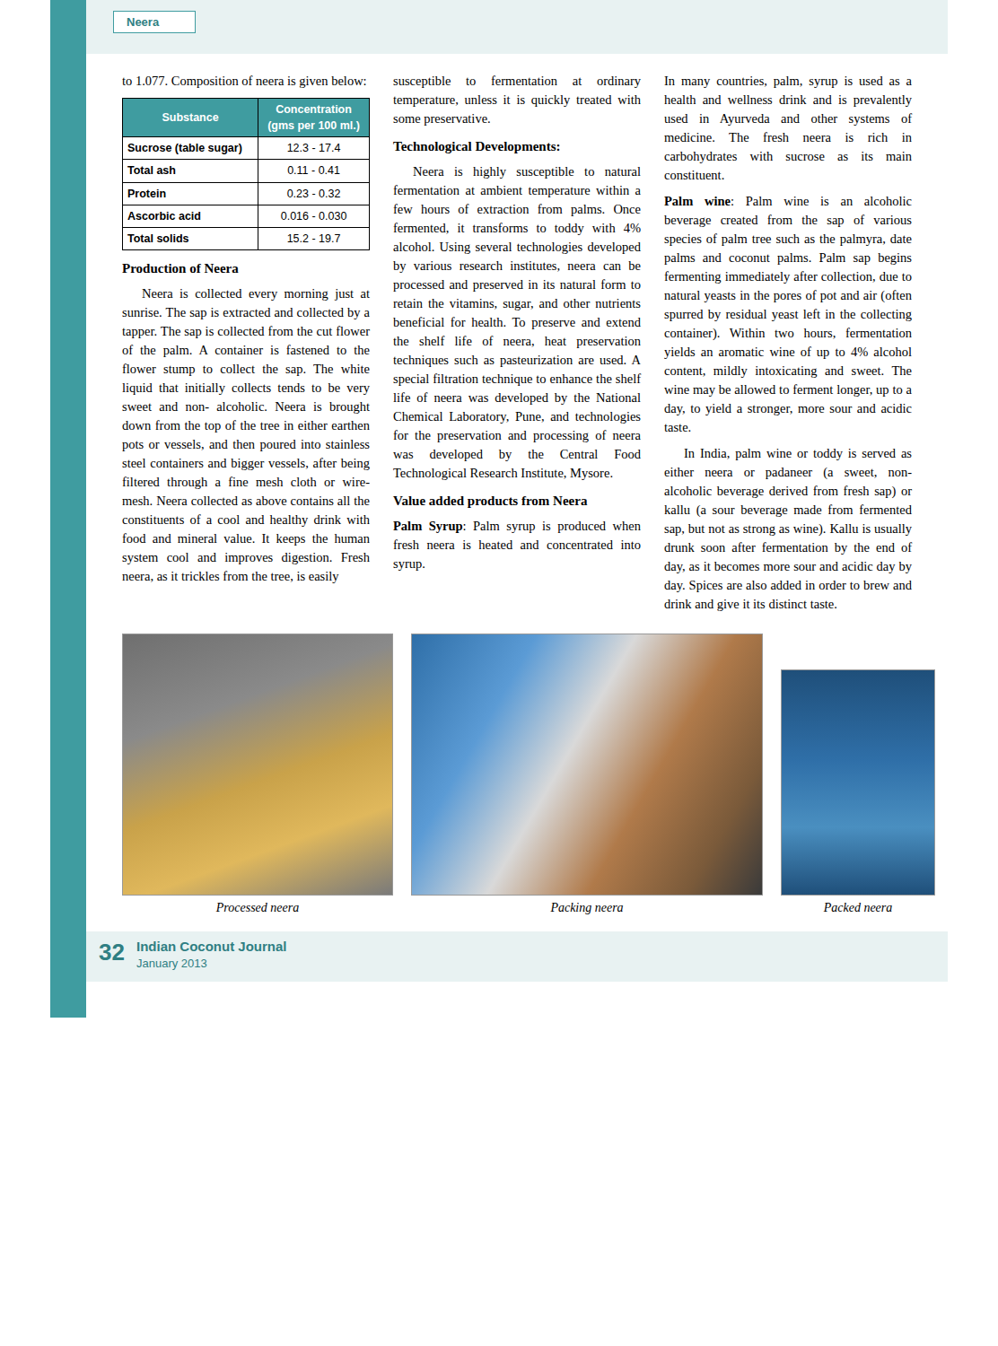Neera
to 1.077. Composition of neera is given below:
| Substance | Concentration (gms per 100 ml.) |
| --- | --- |
| Sucrose (table sugar) | 12.3 - 17.4 |
| Total ash | 0.11 - 0.41 |
| Protein | 0.23 - 0.32 |
| Ascorbic acid | 0.016 - 0.030 |
| Total solids | 15.2 - 19.7 |
Production of Neera
Neera is collected every morning just at sunrise. The sap is extracted and collected by a tapper. The sap is collected from the cut flower of the palm. A container is fastened to the flower stump to collect the sap. The white liquid that initially collects tends to be very sweet and non- alcoholic. Neera is brought down from the top of the tree in either earthen pots or vessels, and then poured into stainless steel containers and bigger vessels, after being filtered through a fine mesh cloth or wire-mesh. Neera collected as above contains all the constituents of a cool and healthy drink with food and mineral value. It keeps the human system cool and improves digestion. Fresh neera, as it trickles from the tree, is easily
susceptible to fermentation at ordinary temperature, unless it is quickly treated with some preservative.
Technological Developments:
Neera is highly susceptible to natural fermentation at ambient temperature within a few hours of extraction from palms. Once fermented, it transforms to toddy with 4% alcohol. Using several technologies developed by various research institutes, neera can be processed and preserved in its natural form to retain the vitamins, sugar, and other nutrients beneficial for health. To preserve and extend the shelf life of neera, heat preservation techniques such as pasteurization are used. A special filtration technique to enhance the shelf life of neera was developed by the National Chemical Laboratory, Pune, and technologies for the preservation and processing of neera was developed by the Central Food Technological Research Institute, Mysore.
Value added products from Neera
Palm Syrup: Palm syrup is produced when fresh neera is heated and concentrated into syrup.
In many countries, palm, syrup is used as a health and wellness drink and is prevalently used in Ayurveda and other systems of medicine. The fresh neera is rich in carbohydrates with sucrose as its main constituent.
Palm wine: Palm wine is an alcoholic beverage created from the sap of various species of palm tree such as the palmyra, date palms and coconut palms. Palm sap begins fermenting immediately after collection, due to natural yeasts in the pores of pot and air (often spurred by residual yeast left in the collecting container). Within two hours, fermentation yields an aromatic wine of up to 4% alcohol content, mildly intoxicating and sweet. The wine may be allowed to ferment longer, up to a day, to yield a stronger, more sour and acidic taste.
In India, palm wine or toddy is served as either neera or padaneer (a sweet, non-alcoholic beverage derived from fresh sap) or kallu (a sour beverage made from fermented sap, but not as strong as wine). Kallu is usually drunk soon after fermentation by the end of day, as it becomes more sour and acidic day by day. Spices are also added in order to brew and drink and give it its distinct taste.
Processed neera
Packing neera
Packed neera
32
Indian Coconut Journal
January 2013